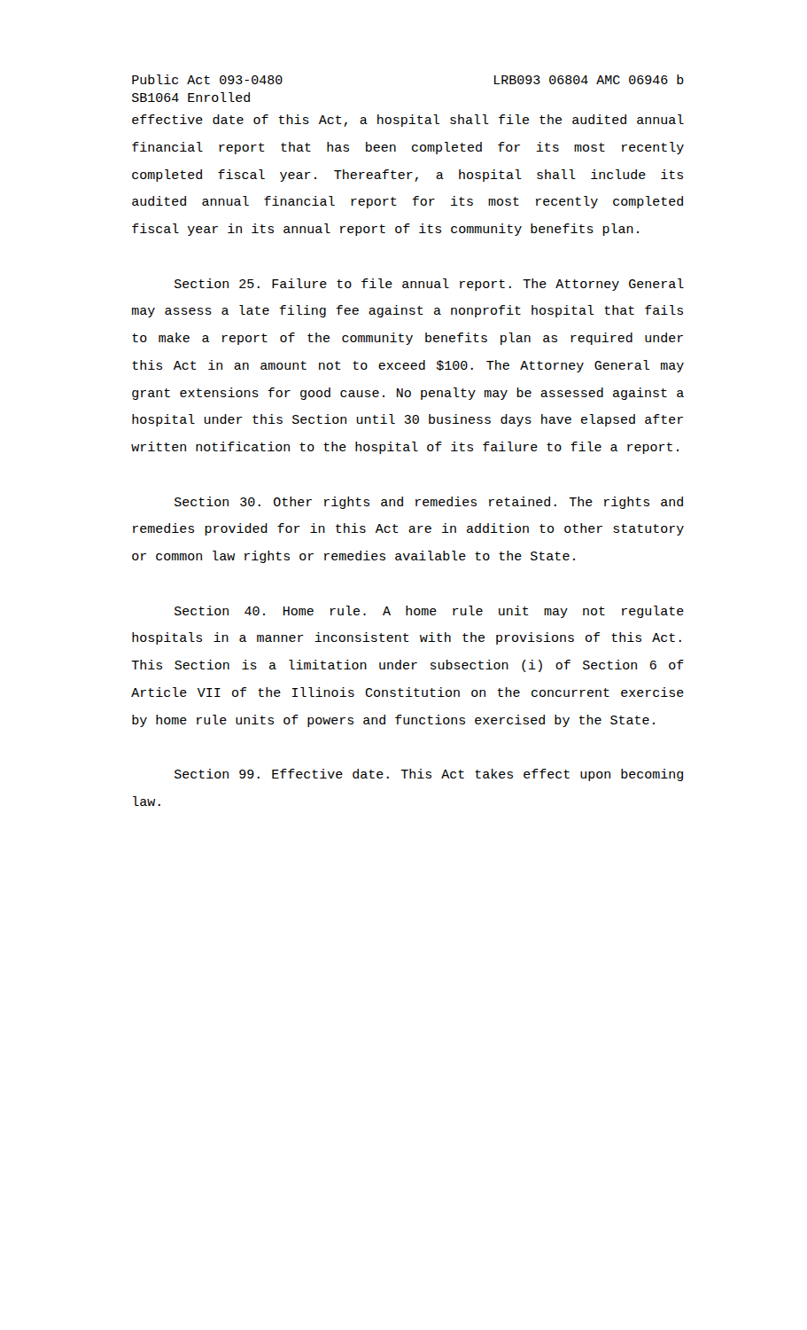Public Act 093-0480
SB1064 Enrolled
LRB093 06804 AMC 06946 b
effective date of this Act, a hospital shall file the audited annual financial report that has been completed for its most recently completed fiscal year. Thereafter, a hospital shall include its audited annual financial report for its most recently completed fiscal year in its annual report of its community benefits plan.
Section 25. Failure to file annual report. The Attorney General may assess a late filing fee against a nonprofit hospital that fails to make a report of the community benefits plan as required under this Act in an amount not to exceed $100. The Attorney General may grant extensions for good cause. No penalty may be assessed against a hospital under this Section until 30 business days have elapsed after written notification to the hospital of its failure to file a report.
Section 30. Other rights and remedies retained. The rights and remedies provided for in this Act are in addition to other statutory or common law rights or remedies available to the State.
Section 40. Home rule. A home rule unit may not regulate hospitals in a manner inconsistent with the provisions of this Act. This Section is a limitation under subsection (i) of Section 6 of Article VII of the Illinois Constitution on the concurrent exercise by home rule units of powers and functions exercised by the State.
Section 99. Effective date. This Act takes effect upon becoming law.